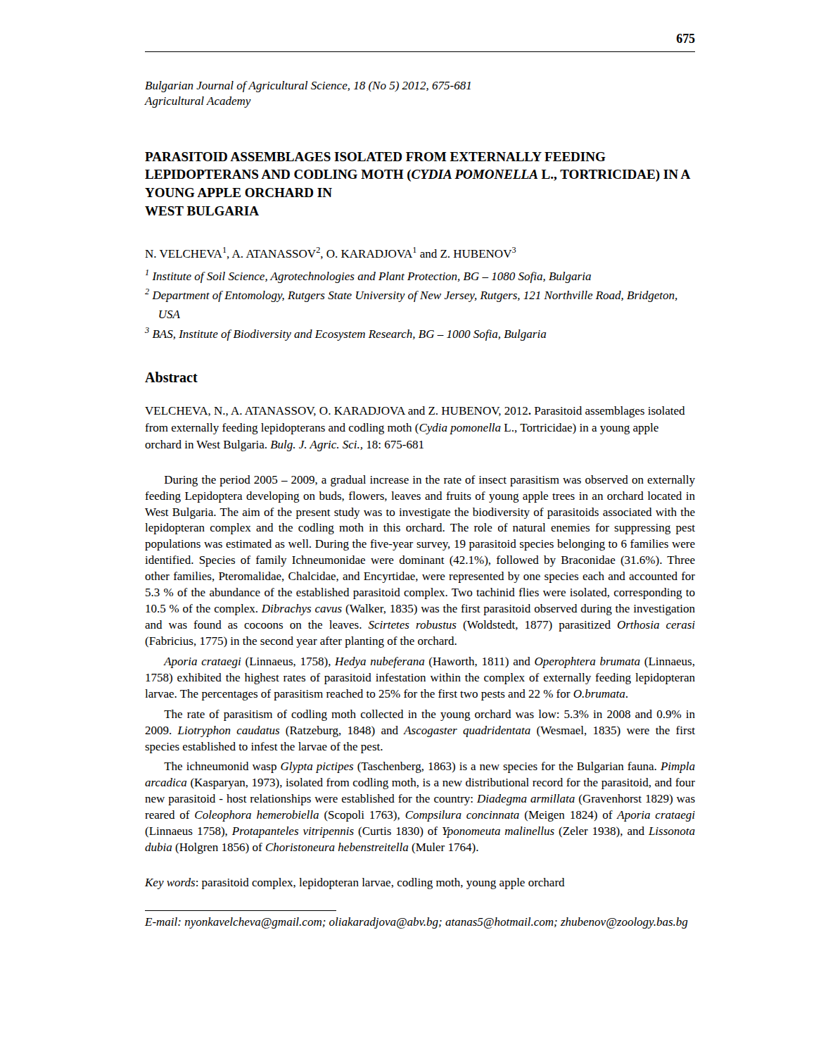675
Bulgarian Journal of Agricultural Science, 18 (No 5) 2012, 675-681
Agricultural Academy
Parasitoid assemblages isolated from externally feeding lepidopterans and codling moth (Cydia pomonella L., Tortricidae) in a young apple orchard in
West Bulgaria
N. VELCHEVA1, A. ATANASSOV2, O. KARADJOVA1 and Z. HUBENOV3
1 Institute of Soil Science, Agrotechnologies and Plant Protection, BG – 1080 Sofia, Bulgaria
2 Department of Entomology, Rutgers State University of New Jersey, Rutgers, 121 Northville Road, Bridgeton,
USA
3 BAS, Institute of Biodiversity and Ecosystem Research, BG – 1000 Sofia, Bulgaria
Abstract
VELCHEVA, N., A. ATANASSOV, O. KARADJOVA and Z. HUBENOV, 2012. Parasitoid assemblages isolated from externally feeding lepidopterans and codling moth (Cydia pomonella L., Tortricidae) in a young apple orchard in West Bulgaria. Bulg. J. Agric. Sci., 18: 675-681
During the period 2005 – 2009, a gradual increase in the rate of insect parasitism was observed on externally feeding Lepidoptera developing on buds, flowers, leaves and fruits of young apple trees in an orchard located in West Bulgaria. The aim of the present study was to investigate the biodiversity of parasitoids associated with the lepidopteran complex and the codling moth in this orchard. The role of natural enemies for suppressing pest populations was estimated as well. During the five-year survey, 19 parasitoid species belonging to 6 families were identified. Species of family Ichneumonidae were dominant (42.1%), followed by Braconidae (31.6%). Three other families, Pteromalidae, Chalcidae, and Encyrtidae, were represented by one species each and accounted for 5.3 % of the abundance of the established parasitoid complex. Two tachinid flies were isolated, corresponding to 10.5 % of the complex. Dibrachys cavus (Walker, 1835) was the first parasitoid observed during the investigation and was found as cocoons on the leaves. Scirtetes robustus (Woldstedt, 1877) parasitized Orthosia cerasi (Fabricius, 1775) in the second year after planting of the orchard.
Aporia crataegi (Linnaeus, 1758), Hedya nubeferana (Haworth, 1811) and Operophtera brumata (Linnaeus, 1758) exhibited the highest rates of parasitoid infestation within the complex of externally feeding lepidopteran larvae. The percentages of parasitism reached to 25% for the first two pests and 22 % for O.brumata.
The rate of parasitism of codling moth collected in the young orchard was low: 5.3% in 2008 and 0.9% in 2009. Liotryphon caudatus (Ratzeburg, 1848) and Ascogaster quadridentata (Wesmael, 1835) were the first species established to infest the larvae of the pest.
The ichneumonid wasp Glypta pictipes (Taschenberg, 1863) is a new species for the Bulgarian fauna. Pimpla arcadica (Kasparyan, 1973), isolated from codling moth, is a new distributional record for the parasitoid, and four new parasitoid - host relationships were established for the country: Diadegma armillata (Gravenhorst 1829) was reared of Coleophora hemerobiella (Scopoli 1763), Compsilura concinnata (Meigen 1824) of Aporia crataegi (Linnaeus 1758), Protapanteles vitripennis (Curtis 1830) of Yponomeuta malinellus (Zeler 1938), and Lissonota dubia (Holgren 1856) of Choristoneura hebenstreitella (Muler 1764).
Key words: parasitoid complex, lepidopteran larvae, codling moth, young apple orchard
E-mail: nyonkavelcheva@gmail.com; oliakaradjova@abv.bg; atanas5@hotmail.com; zhubenov@zoology.bas.bg